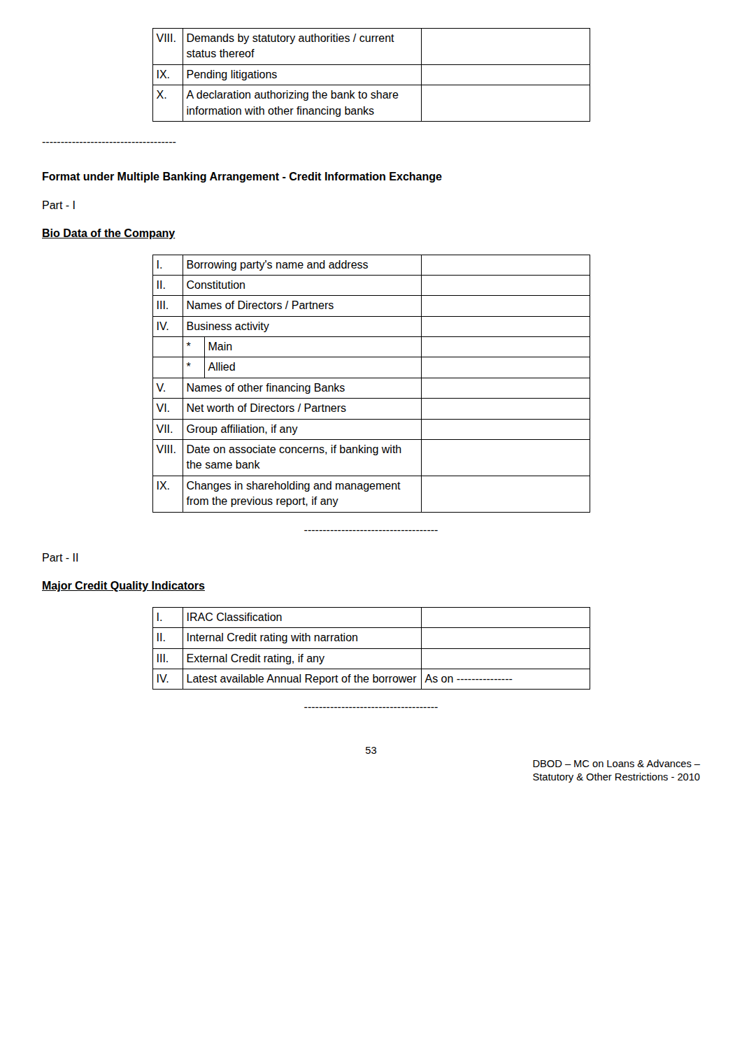| VIII. | Demands by statutory authorities / current status thereof | |
| IX. | Pending litigations | |
| X. | A declaration authorizing the bank to share information with other financing banks | |
------------------------------------
Format under Multiple Banking Arrangement - Credit Information Exchange
Part - I
Bio Data of the Company
| I. | Borrowing party's name and address | |
| II. | Constitution | |
| III. | Names of Directors / Partners | |
| IV. | Business activity | |
| | * | Main | |
| | * | Allied | |
| V. | Names of other financing Banks | |
| VI. | Net worth of Directors / Partners | |
| VII. | Group affiliation, if any | |
| VIII. | Date on associate concerns, if banking with the same bank | |
| IX. | Changes in shareholding and management from the previous report, if any | |
------------------------------------
Part - II
Major Credit Quality Indicators
| I. | IRAC Classification | |
| II. | Internal Credit rating with narration | |
| III. | External Credit rating, if any | |
| IV. | Latest available Annual Report of the borrower | As on --------------- |
------------------------------------
53
DBOD – MC on Loans & Advances –
Statutory & Other Restrictions - 2010